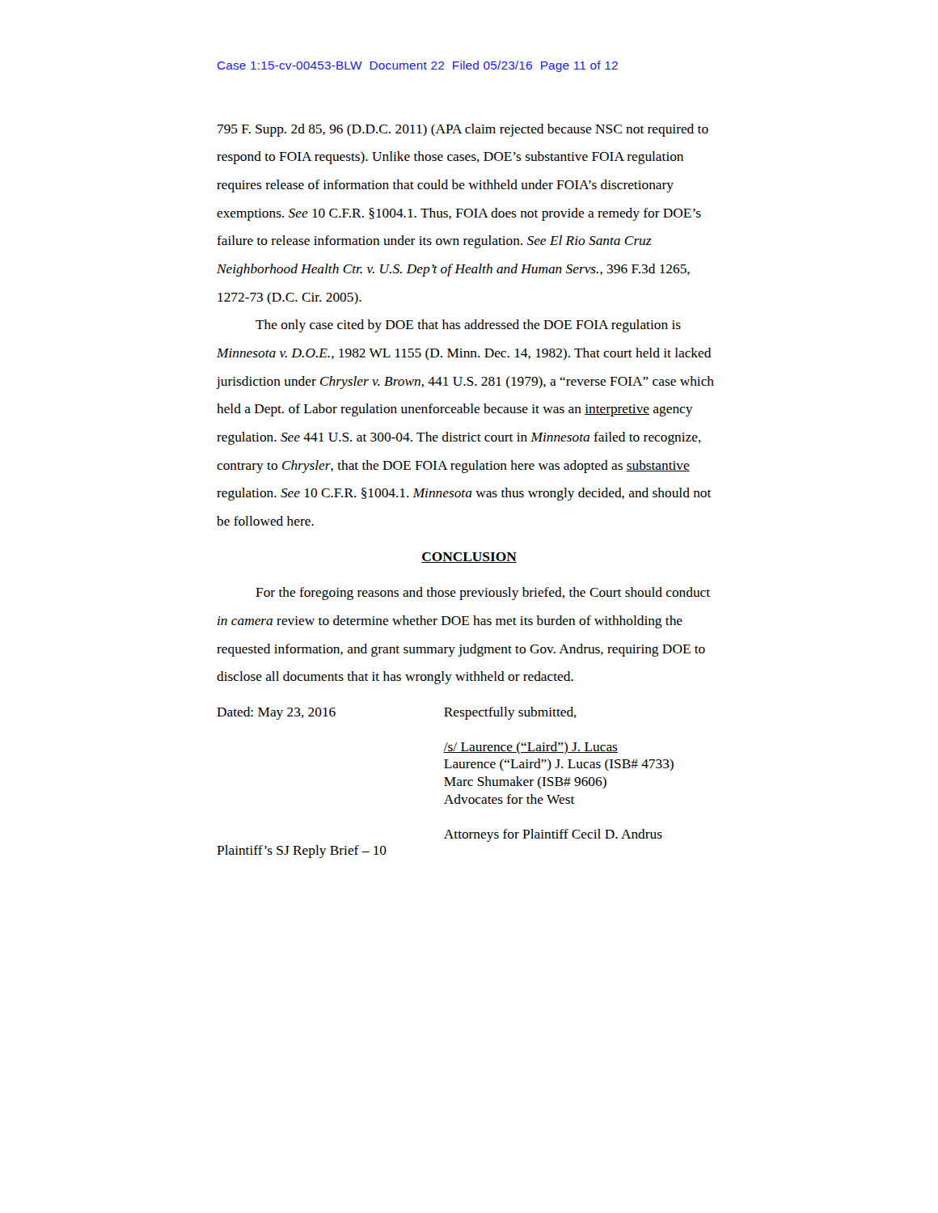Case 1:15-cv-00453-BLW Document 22 Filed 05/23/16 Page 11 of 12
795 F. Supp. 2d 85, 96 (D.D.C. 2011) (APA claim rejected because NSC not required to respond to FOIA requests). Unlike those cases, DOE’s substantive FOIA regulation requires release of information that could be withheld under FOIA’s discretionary exemptions. See 10 C.F.R. §1004.1. Thus, FOIA does not provide a remedy for DOE’s failure to release information under its own regulation. See El Rio Santa Cruz Neighborhood Health Ctr. v. U.S. Dep’t of Health and Human Servs., 396 F.3d 1265, 1272-73 (D.C. Cir. 2005).
The only case cited by DOE that has addressed the DOE FOIA regulation is Minnesota v. D.O.E., 1982 WL 1155 (D. Minn. Dec. 14, 1982). That court held it lacked jurisdiction under Chrysler v. Brown, 441 U.S. 281 (1979), a “reverse FOIA” case which held a Dept. of Labor regulation unenforceable because it was an interpretive agency regulation. See 441 U.S. at 300-04. The district court in Minnesota failed to recognize, contrary to Chrysler, that the DOE FOIA regulation here was adopted as substantive regulation. See 10 C.F.R. §1004.1. Minnesota was thus wrongly decided, and should not be followed here.
CONCLUSION
For the foregoing reasons and those previously briefed, the Court should conduct in camera review to determine whether DOE has met its burden of withholding the requested information, and grant summary judgment to Gov. Andrus, requiring DOE to disclose all documents that it has wrongly withheld or redacted.
| Dated: May 23, 2016 | Respectfully submitted, |
| | /s/ Laurence (“Laird”) J. Lucas Laurence (“Laird”) J. Lucas (ISB# 4733) Marc Shumaker (ISB# 9606) Advocates for the West |
| | Attorneys for Plaintiff Cecil D. Andrus |
Plaintiff’s SJ Reply Brief – 10